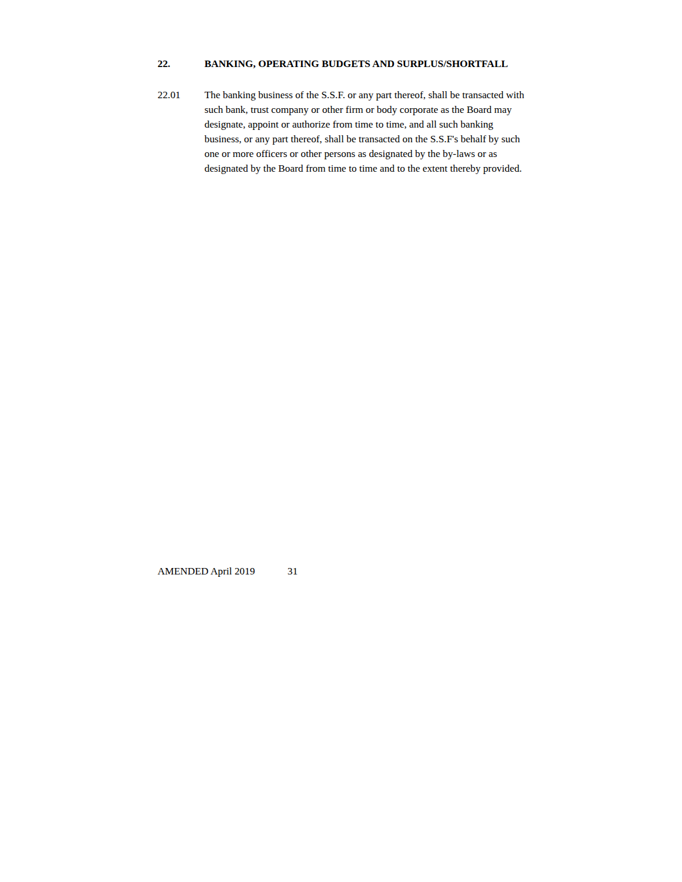22. BANKING, OPERATING BUDGETS AND SURPLUS/SHORTFALL
22.01 The banking business of the S.S.F. or any part thereof, shall be transacted with such bank, trust company or other firm or body corporate as the Board may designate, appoint or authorize from time to time, and all such banking business, or any part thereof, shall be transacted on the S.S.F's behalf by such one or more officers or other persons as designated by the by-laws or as designated by the Board from time to time and to the extent thereby provided.
AMENDED April 2019 31